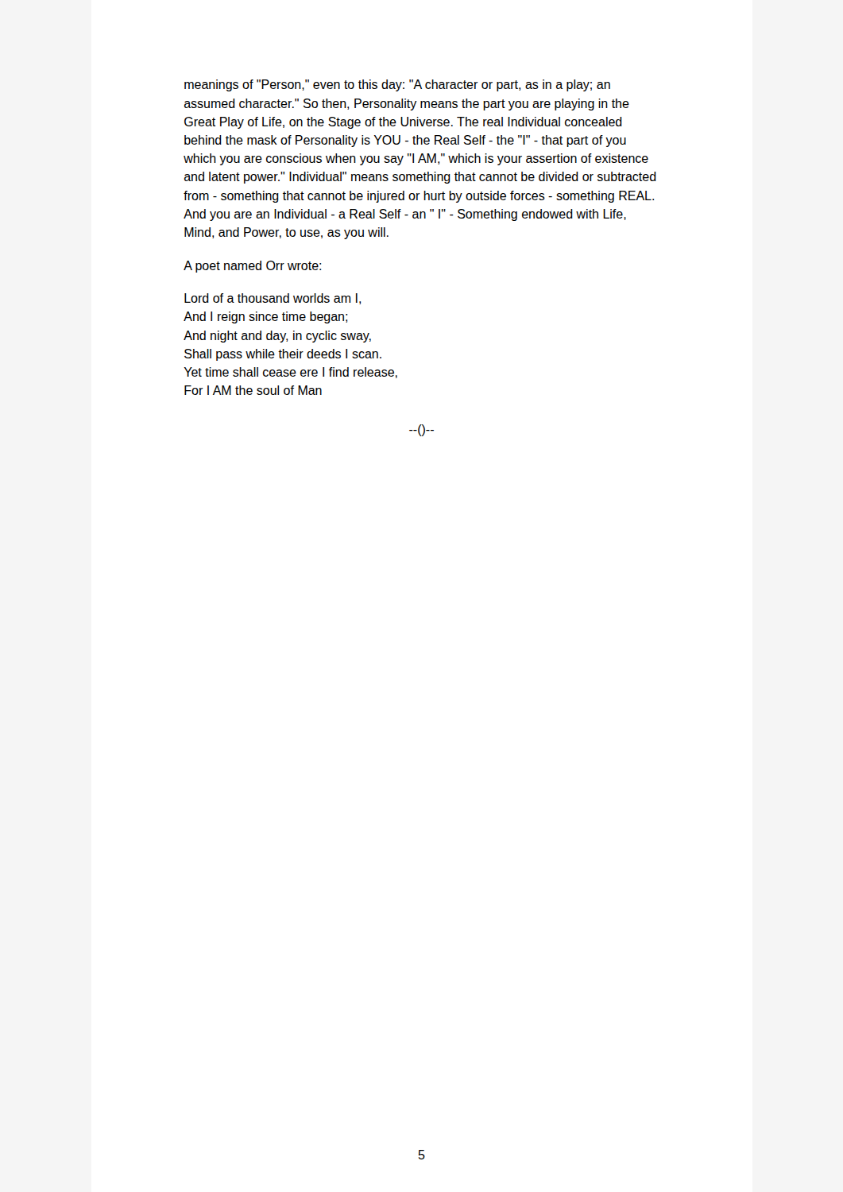meanings of "Person," even to this day: "A character or part, as in a play; an assumed character." So then, Personality means the part you are playing in the Great Play of Life, on the Stage of the Universe. The real Individual concealed behind the mask of Personality is YOU - the Real Self - the "I" - that part of you which you are conscious when you say "I AM," which is your assertion of existence and latent power." Individual" means something that cannot be divided or subtracted from - something that cannot be injured or hurt by outside forces - something REAL. And you are an Individual - a Real Self - an " I" - Something endowed with Life, Mind, and Power, to use, as you will.
A poet named Orr wrote:
Lord of a thousand worlds am I,
And I reign since time began;
And night and day, in cyclic sway,
Shall pass while their deeds I scan.
Yet time shall cease ere I find release,
For I AM the soul of Man
--()--
5